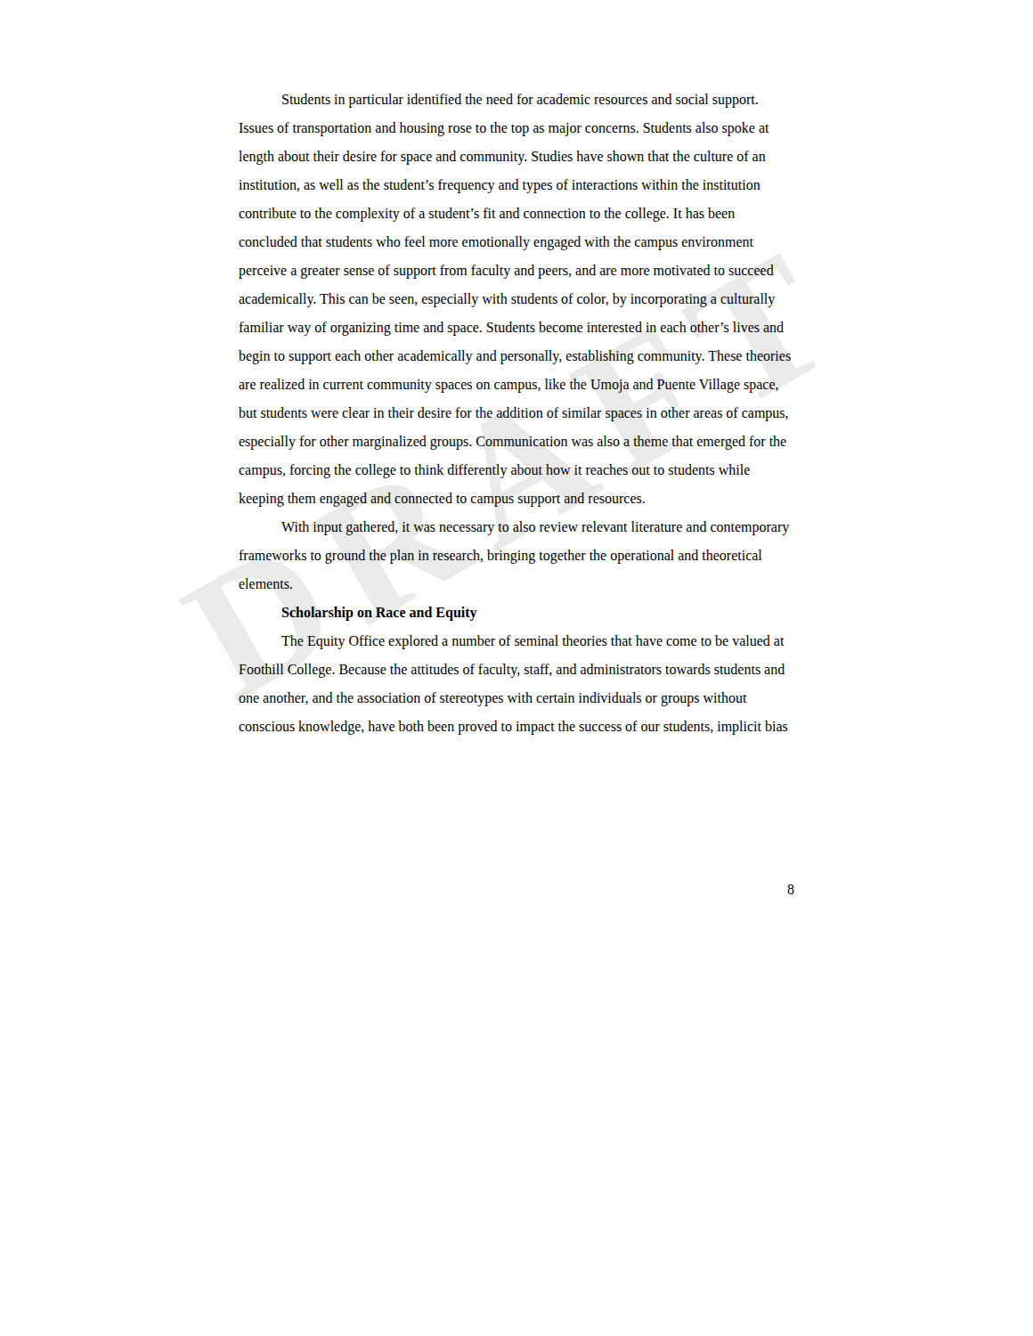DRAFT
Students in particular identified the need for academic resources and social support. Issues of transportation and housing rose to the top as major concerns. Students also spoke at length about their desire for space and community. Studies have shown that the culture of an institution, as well as the student’s frequency and types of interactions within the institution contribute to the complexity of a student’s fit and connection to the college. It has been concluded that students who feel more emotionally engaged with the campus environment perceive a greater sense of support from faculty and peers, and are more motivated to succeed academically. This can be seen, especially with students of color, by incorporating a culturally familiar way of organizing time and space. Students become interested in each other’s lives and begin to support each other academically and personally, establishing community. These theories are realized in current community spaces on campus, like the Umoja and Puente Village space, but students were clear in their desire for the addition of similar spaces in other areas of campus, especially for other marginalized groups. Communication was also a theme that emerged for the campus, forcing the college to think differently about how it reaches out to students while keeping them engaged and connected to campus support and resources.
With input gathered, it was necessary to also review relevant literature and contemporary frameworks to ground the plan in research, bringing together the operational and theoretical elements.
Scholarship on Race and Equity
The Equity Office explored a number of seminal theories that have come to be valued at Foothill College. Because the attitudes of faculty, staff, and administrators towards students and one another, and the association of stereotypes with certain individuals or groups without conscious knowledge, have both been proved to impact the success of our students, implicit bias
8